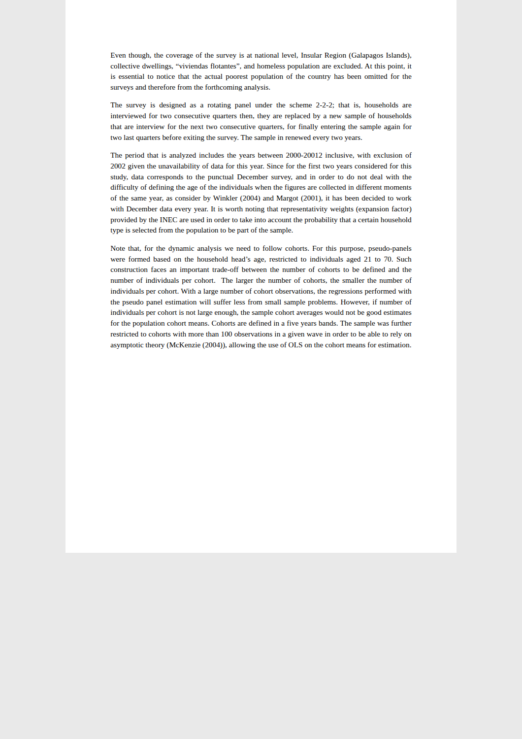Even though, the coverage of the survey is at national level, Insular Region (Galapagos Islands), collective dwellings, “viviendas flotantes”, and homeless population are excluded. At this point, it is essential to notice that the actual poorest population of the country has been omitted for the surveys and therefore from the forthcoming analysis.
The survey is designed as a rotating panel under the scheme 2-2-2; that is, households are interviewed for two consecutive quarters then, they are replaced by a new sample of households that are interview for the next two consecutive quarters, for finally entering the sample again for two last quarters before exiting the survey. The sample in renewed every two years.
The period that is analyzed includes the years between 2000-20012 inclusive, with exclusion of 2002 given the unavailability of data for this year. Since for the first two years considered for this study, data corresponds to the punctual December survey, and in order to do not deal with the difficulty of defining the age of the individuals when the figures are collected in different moments of the same year, as consider by Winkler (2004) and Margot (2001), it has been decided to work with December data every year. It is worth noting that representativity weights (expansion factor) provided by the INEC are used in order to take into account the probability that a certain household type is selected from the population to be part of the sample.
Note that, for the dynamic analysis we need to follow cohorts. For this purpose, pseudo-panels were formed based on the household head’s age, restricted to individuals aged 21 to 70. Such construction faces an important trade-off between the number of cohorts to be defined and the number of individuals per cohort. The larger the number of cohorts, the smaller the number of individuals per cohort. With a large number of cohort observations, the regressions performed with the pseudo panel estimation will suffer less from small sample problems. However, if number of individuals per cohort is not large enough, the sample cohort averages would not be good estimates for the population cohort means. Cohorts are defined in a five years bands. The sample was further restricted to cohorts with more than 100 observations in a given wave in order to be able to rely on asymptotic theory (McKenzie (2004)), allowing the use of OLS on the cohort means for estimation.